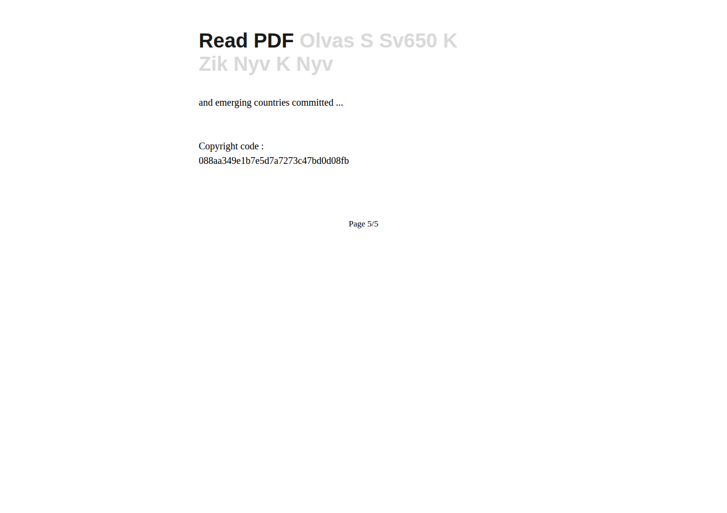Read PDF Olvas S Sv650 K
Zik Nyv K Nyv
and emerging countries committed ...
Copyright code : 088aa349e1b7e5d7a7273c47bd0d08fb
Page 5/5